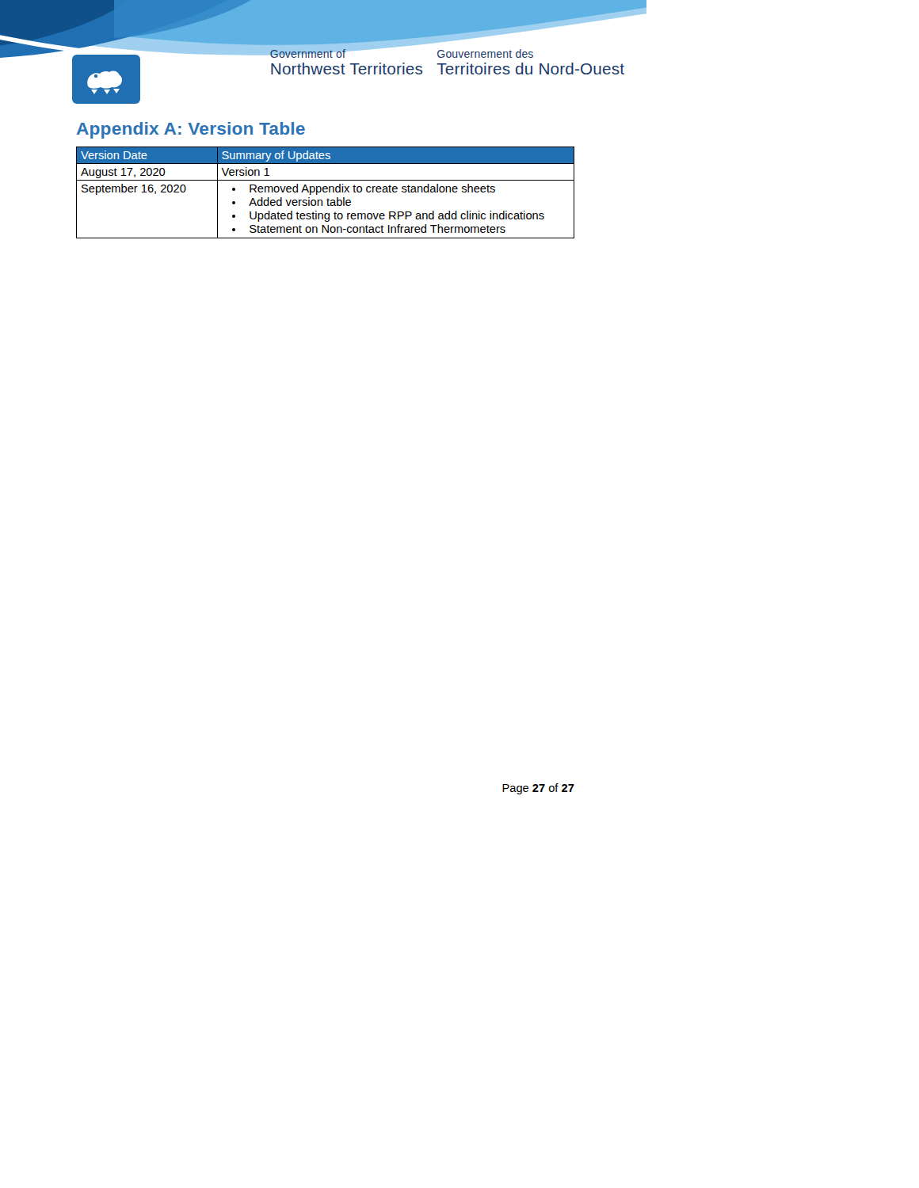| Government of | Gouvernement des |
| Northwest Territories | Territoires du Nord-Ouest |
Appendix A: Version Table
| Version Date | Summary of Updates |
| --- | --- |
| August 17, 2020 | Version 1 |
| September 16, 2020 | Removed Appendix to create standalone sheets Added version table Updated testing to remove RPP and add clinic indications Statement on Non-contact Infrared Thermometers |
Page 27 of 27